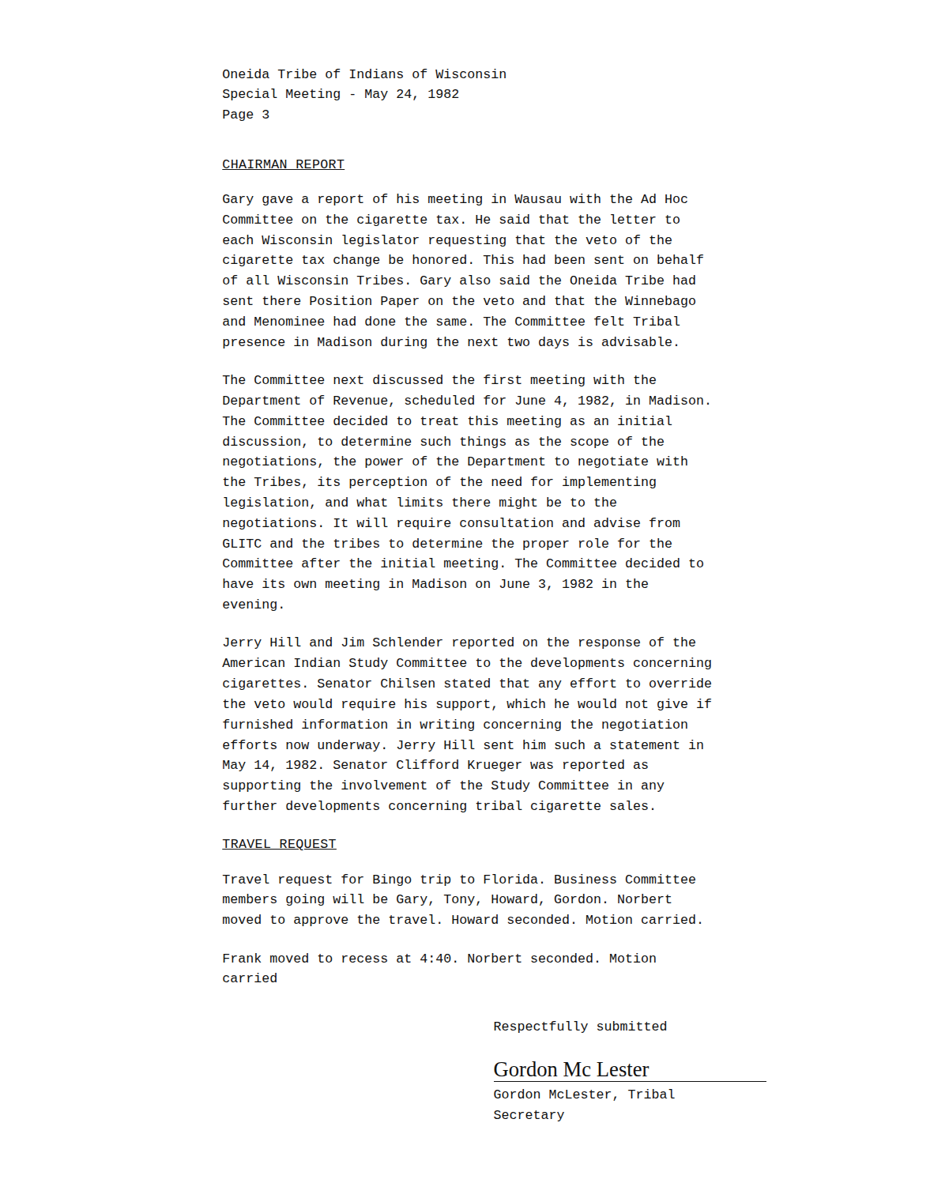Oneida Tribe of Indians of Wisconsin
Special Meeting - May 24, 1982
Page 3
CHAIRMAN REPORT
Gary gave a report of his meeting in Wausau with the Ad Hoc Committee on the cigarette tax. He said that the letter to each Wisconsin legislator requesting that the veto of the cigarette tax change be honored. This had been sent on behalf of all Wisconsin Tribes. Gary also said the Oneida Tribe had sent there Position Paper on the veto and that the Winnebago and Menominee had done the same. The Committee felt Tribal presence in Madison during the next two days is advisable.
The Committee next discussed the first meeting with the Department of Revenue, scheduled for June 4, 1982, in Madison. The Committee decided to treat this meeting as an initial discussion, to determine such things as the scope of the negotiations, the power of the Department to negotiate with the Tribes, its perception of the need for implementing legislation, and what limits there might be to the negotiations. It will require consultation and advise from GLITC and the tribes to determine the proper role for the Committee after the initial meeting. The Committee decided to have its own meeting in Madison on June 3, 1982 in the evening.
Jerry Hill and Jim Schlender reported on the response of the American Indian Study Committee to the developments concerning cigarettes. Senator Chilsen stated that any effort to override the veto would require his support, which he would not give if furnished information in writing concerning the negotiation efforts now underway. Jerry Hill sent him such a statement in May 14, 1982. Senator Clifford Krueger was reported as supporting the involvement of the Study Committee in any further developments concerning tribal cigarette sales.
TRAVEL REQUEST
Travel request for Bingo trip to Florida. Business Committee members going will be Gary, Tony, Howard, Gordon. Norbert moved to approve the travel. Howard seconded. Motion carried.
Frank moved to recess at 4:40. Norbert seconded. Motion carried
Respectfully submitted
Gordon Mc Lester
Gordon McLester, Tribal Secretary